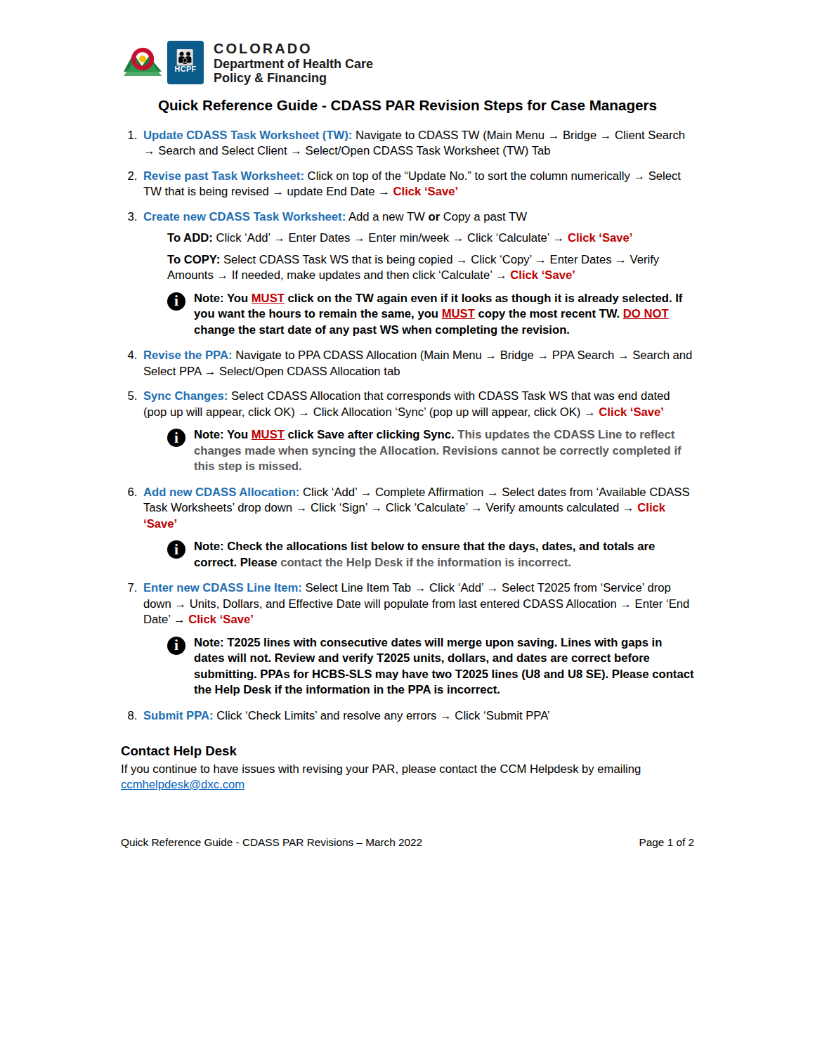👪 HCPF
COLORADO
Department of Health Care
Policy & Financing
Quick Reference Guide - CDASS PAR Revision Steps for Case Managers
Update CDASS Task Worksheet (TW): Navigate to CDASS TW (Main Menu → Bridge → Client Search → Search and Select Client → Select/Open CDASS Task Worksheet (TW) Tab
Revise past Task Worksheet: Click on top of the “Update No.” to sort the column numerically → Select TW that is being revised → update End Date → Click ‘Save’
Create new CDASS Task Worksheet: Add a new TW or Copy a past TW
To ADD: Click ‘Add’ → Enter Dates → Enter min/week → Click ‘Calculate’ → Click ‘Save’
To COPY: Select CDASS Task WS that is being copied → Click ‘Copy’ → Enter Dates → Verify Amounts → If needed, make updates and then click ‘Calculate’ → Click ‘Save’
i
Note: You MUST click on the TW again even if it looks as though it is already selected. If you want the hours to remain the same, you MUST copy the most recent TW. DO NOT change the start date of any past WS when completing the revision.
Revise the PPA: Navigate to PPA CDASS Allocation (Main Menu → Bridge → PPA Search → Search and Select PPA → Select/Open CDASS Allocation tab
Sync Changes: Select CDASS Allocation that corresponds with CDASS Task WS that was end dated (pop up will appear, click OK) → Click Allocation ‘Sync’ (pop up will appear, click OK) → Click ‘Save’
i
Note: You MUST click Save after clicking Sync. This updates the CDASS Line to reflect changes made when syncing the Allocation. Revisions cannot be correctly completed if this step is missed.
Add new CDASS Allocation: Click ‘Add’ → Complete Affirmation → Select dates from ‘Available CDASS Task Worksheets’ drop down → Click ‘Sign’ → Click ‘Calculate’ → Verify amounts calculated → Click ‘Save’
i
Note: Check the allocations list below to ensure that the days, dates, and totals are correct. Please contact the Help Desk if the information is incorrect.
Enter new CDASS Line Item: Select Line Item Tab → Click ‘Add’ → Select T2025 from ‘Service’ drop down → Units, Dollars, and Effective Date will populate from last entered CDASS Allocation → Enter ‘End Date’ → Click ‘Save’
i
Note: T2025 lines with consecutive dates will merge upon saving. Lines with gaps in dates will not. Review and verify T2025 units, dollars, and dates are correct before submitting. PPAs for HCBS-SLS may have two T2025 lines (U8 and U8 SE). Please contact the Help Desk if the information in the PPA is incorrect.
Submit PPA: Click ‘Check Limits’ and resolve any errors → Click ‘Submit PPA’
Contact Help Desk
If you continue to have issues with revising your PAR, please contact the CCM Helpdesk by emailing ccmhelpdesk@dxc.com
Quick Reference Guide - CDASS PAR Revisions – March 2022 Page 1 of 2